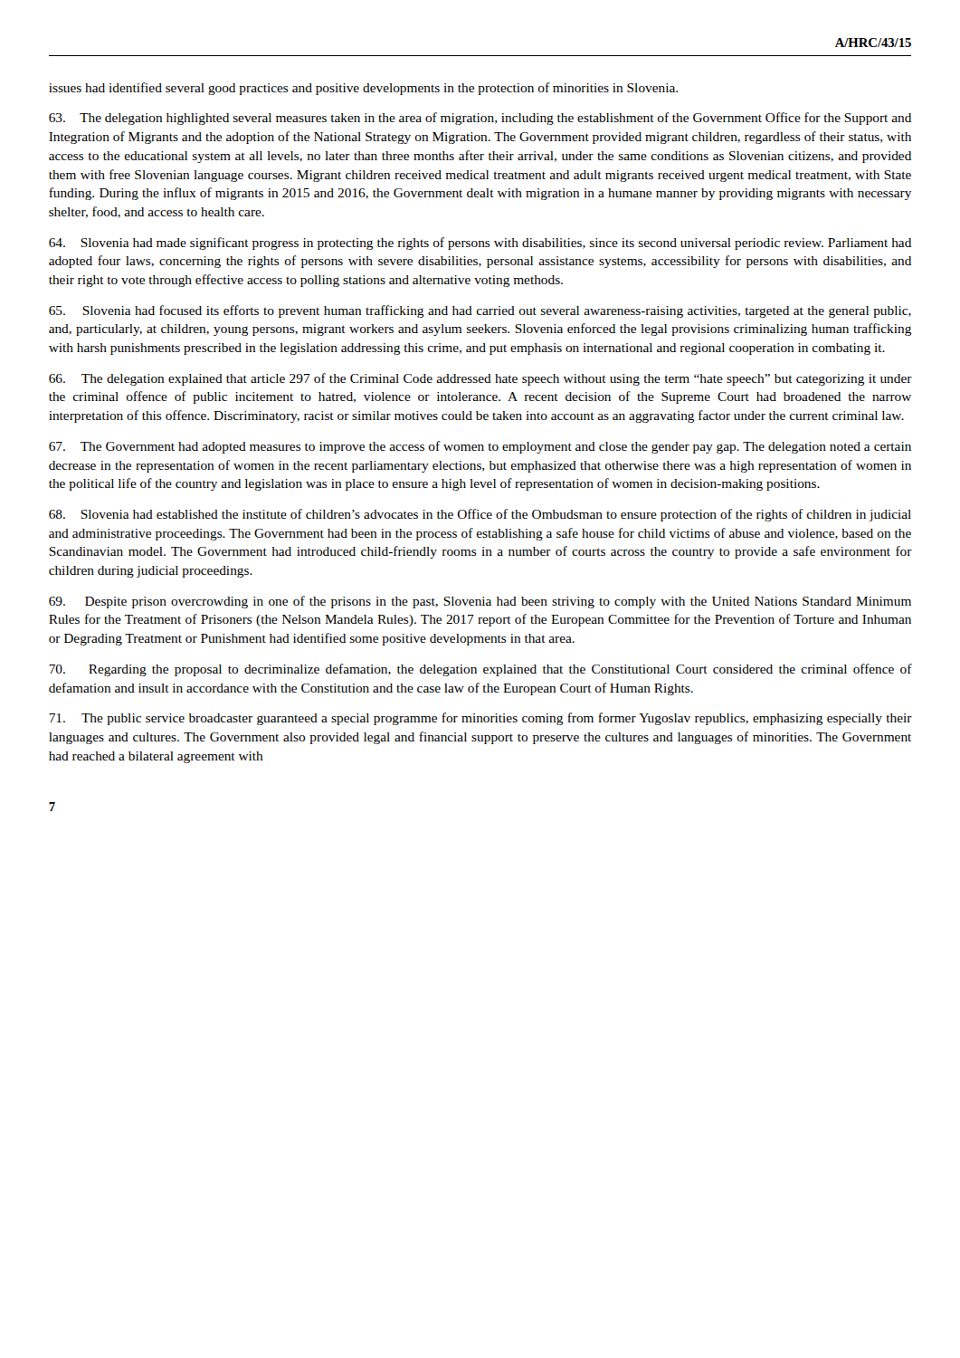A/HRC/43/15
issues had identified several good practices and positive developments in the protection of minorities in Slovenia.
63. The delegation highlighted several measures taken in the area of migration, including the establishment of the Government Office for the Support and Integration of Migrants and the adoption of the National Strategy on Migration. The Government provided migrant children, regardless of their status, with access to the educational system at all levels, no later than three months after their arrival, under the same conditions as Slovenian citizens, and provided them with free Slovenian language courses. Migrant children received medical treatment and adult migrants received urgent medical treatment, with State funding. During the influx of migrants in 2015 and 2016, the Government dealt with migration in a humane manner by providing migrants with necessary shelter, food, and access to health care.
64. Slovenia had made significant progress in protecting the rights of persons with disabilities, since its second universal periodic review. Parliament had adopted four laws, concerning the rights of persons with severe disabilities, personal assistance systems, accessibility for persons with disabilities, and their right to vote through effective access to polling stations and alternative voting methods.
65. Slovenia had focused its efforts to prevent human trafficking and had carried out several awareness-raising activities, targeted at the general public, and, particularly, at children, young persons, migrant workers and asylum seekers. Slovenia enforced the legal provisions criminalizing human trafficking with harsh punishments prescribed in the legislation addressing this crime, and put emphasis on international and regional cooperation in combating it.
66. The delegation explained that article 297 of the Criminal Code addressed hate speech without using the term “hate speech” but categorizing it under the criminal offence of public incitement to hatred, violence or intolerance. A recent decision of the Supreme Court had broadened the narrow interpretation of this offence. Discriminatory, racist or similar motives could be taken into account as an aggravating factor under the current criminal law.
67. The Government had adopted measures to improve the access of women to employment and close the gender pay gap. The delegation noted a certain decrease in the representation of women in the recent parliamentary elections, but emphasized that otherwise there was a high representation of women in the political life of the country and legislation was in place to ensure a high level of representation of women in decision-making positions.
68. Slovenia had established the institute of children’s advocates in the Office of the Ombudsman to ensure protection of the rights of children in judicial and administrative proceedings. The Government had been in the process of establishing a safe house for child victims of abuse and violence, based on the Scandinavian model. The Government had introduced child-friendly rooms in a number of courts across the country to provide a safe environment for children during judicial proceedings.
69. Despite prison overcrowding in one of the prisons in the past, Slovenia had been striving to comply with the United Nations Standard Minimum Rules for the Treatment of Prisoners (the Nelson Mandela Rules). The 2017 report of the European Committee for the Prevention of Torture and Inhuman or Degrading Treatment or Punishment had identified some positive developments in that area.
70. Regarding the proposal to decriminalize defamation, the delegation explained that the Constitutional Court considered the criminal offence of defamation and insult in accordance with the Constitution and the case law of the European Court of Human Rights.
71. The public service broadcaster guaranteed a special programme for minorities coming from former Yugoslav republics, emphasizing especially their languages and cultures. The Government also provided legal and financial support to preserve the cultures and languages of minorities. The Government had reached a bilateral agreement with
7